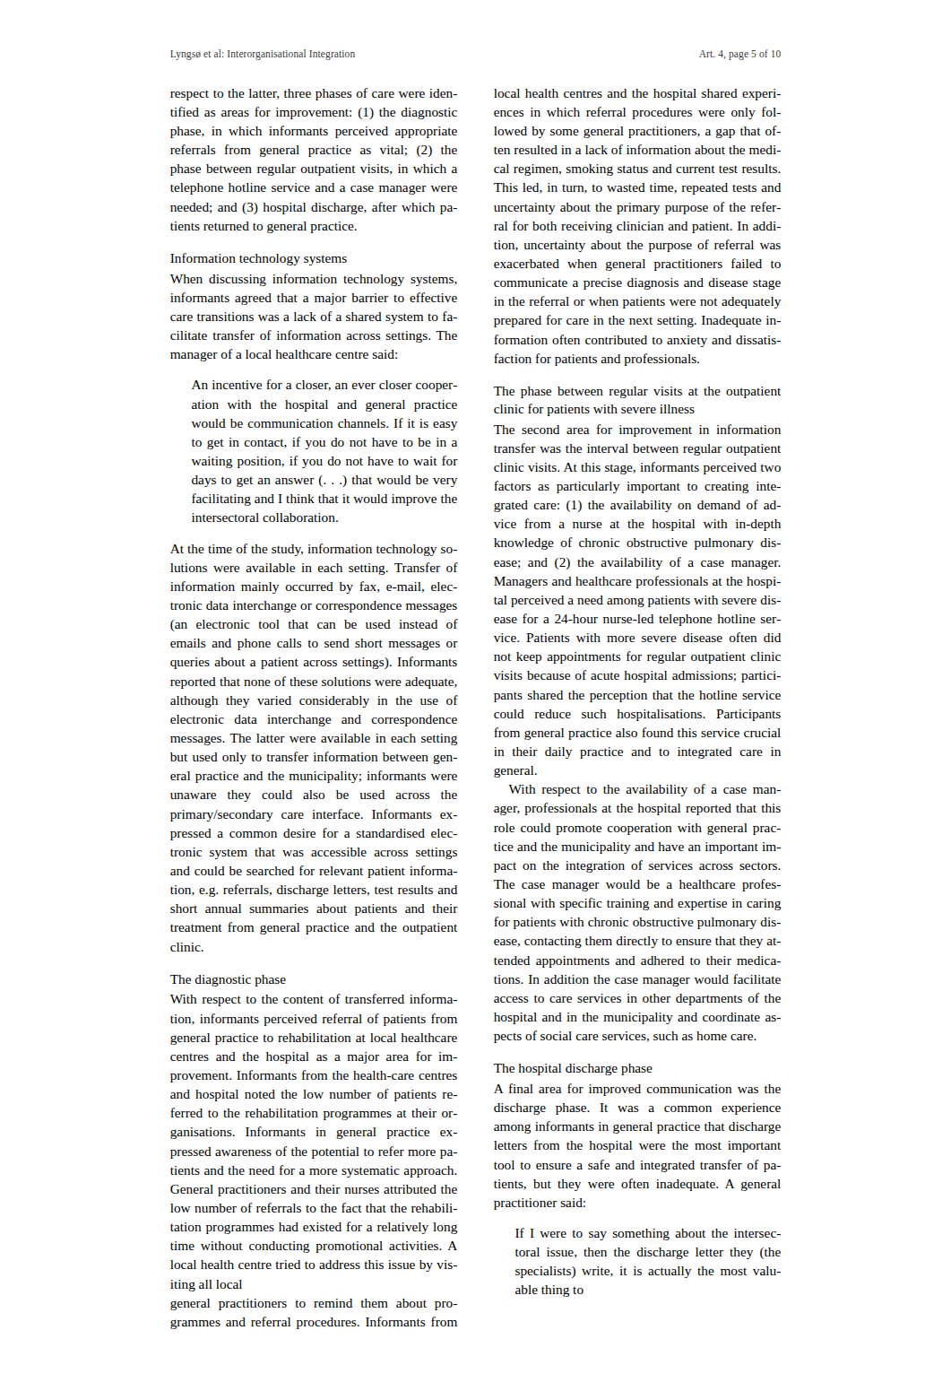Lyngsø et al: Interorganisational Integration Art. 4, page 5 of 10
respect to the latter, three phases of care were identified as areas for improvement: (1) the diagnostic phase, in which informants perceived appropriate referrals from general practice as vital; (2) the phase between regular outpatient visits, in which a telephone hotline service and a case manager were needed; and (3) hospital discharge, after which patients returned to general practice.
Information technology systems
When discussing information technology systems, informants agreed that a major barrier to effective care transitions was a lack of a shared system to facilitate transfer of information across settings. The manager of a local healthcare centre said:
An incentive for a closer, an ever closer cooperation with the hospital and general practice would be communication channels. If it is easy to get in contact, if you do not have to be in a waiting position, if you do not have to wait for days to get an answer (. . .) that would be very facilitating and I think that it would improve the intersectoral collaboration.
At the time of the study, information technology solutions were available in each setting. Transfer of information mainly occurred by fax, e-mail, electronic data interchange or correspondence messages (an electronic tool that can be used instead of emails and phone calls to send short messages or queries about a patient across settings). Informants reported that none of these solutions were adequate, although they varied considerably in the use of electronic data interchange and correspondence messages. The latter were available in each setting but used only to transfer information between general practice and the municipality; informants were unaware they could also be used across the primary/secondary care interface. Informants expressed a common desire for a standardised electronic system that was accessible across settings and could be searched for relevant patient information, e.g. referrals, discharge letters, test results and short annual summaries about patients and their treatment from general practice and the outpatient clinic.
The diagnostic phase
With respect to the content of transferred information, informants perceived referral of patients from general practice to rehabilitation at local healthcare centres and the hospital as a major area for improvement. Informants from the health-care centres and hospital noted the low number of patients referred to the rehabilitation programmes at their organisations. Informants in general practice expressed awareness of the potential to refer more patients and the need for a more systematic approach. General practitioners and their nurses attributed the low number of referrals to the fact that the rehabilitation programmes had existed for a relatively long time without conducting promotional activities. A local health centre tried to address this issue by visiting all local
general practitioners to remind them about programmes and referral procedures. Informants from local health centres and the hospital shared experiences in which referral procedures were only followed by some general practitioners, a gap that often resulted in a lack of information about the medical regimen, smoking status and current test results. This led, in turn, to wasted time, repeated tests and uncertainty about the primary purpose of the referral for both receiving clinician and patient. In addition, uncertainty about the purpose of referral was exacerbated when general practitioners failed to communicate a precise diagnosis and disease stage in the referral or when patients were not adequately prepared for care in the next setting. Inadequate information often contributed to anxiety and dissatisfaction for patients and professionals.
The phase between regular visits at the outpatient clinic for patients with severe illness
The second area for improvement in information transfer was the interval between regular outpatient clinic visits. At this stage, informants perceived two factors as particularly important to creating integrated care: (1) the availability on demand of advice from a nurse at the hospital with in-depth knowledge of chronic obstructive pulmonary disease; and (2) the availability of a case manager. Managers and healthcare professionals at the hospital perceived a need among patients with severe disease for a 24-hour nurse-led telephone hotline service. Patients with more severe disease often did not keep appointments for regular outpatient clinic visits because of acute hospital admissions; participants shared the perception that the hotline service could reduce such hospitalisations. Participants from general practice also found this service crucial in their daily practice and to integrated care in general.
With respect to the availability of a case manager, professionals at the hospital reported that this role could promote cooperation with general practice and the municipality and have an important impact on the integration of services across sectors. The case manager would be a healthcare professional with specific training and expertise in caring for patients with chronic obstructive pulmonary disease, contacting them directly to ensure that they attended appointments and adhered to their medications. In addition the case manager would facilitate access to care services in other departments of the hospital and in the municipality and coordinate aspects of social care services, such as home care.
The hospital discharge phase
A final area for improved communication was the discharge phase. It was a common experience among informants in general practice that discharge letters from the hospital were the most important tool to ensure a safe and integrated transfer of patients, but they were often inadequate. A general practitioner said:
If I were to say something about the intersectoral issue, then the discharge letter they (the specialists) write, it is actually the most valuable thing to